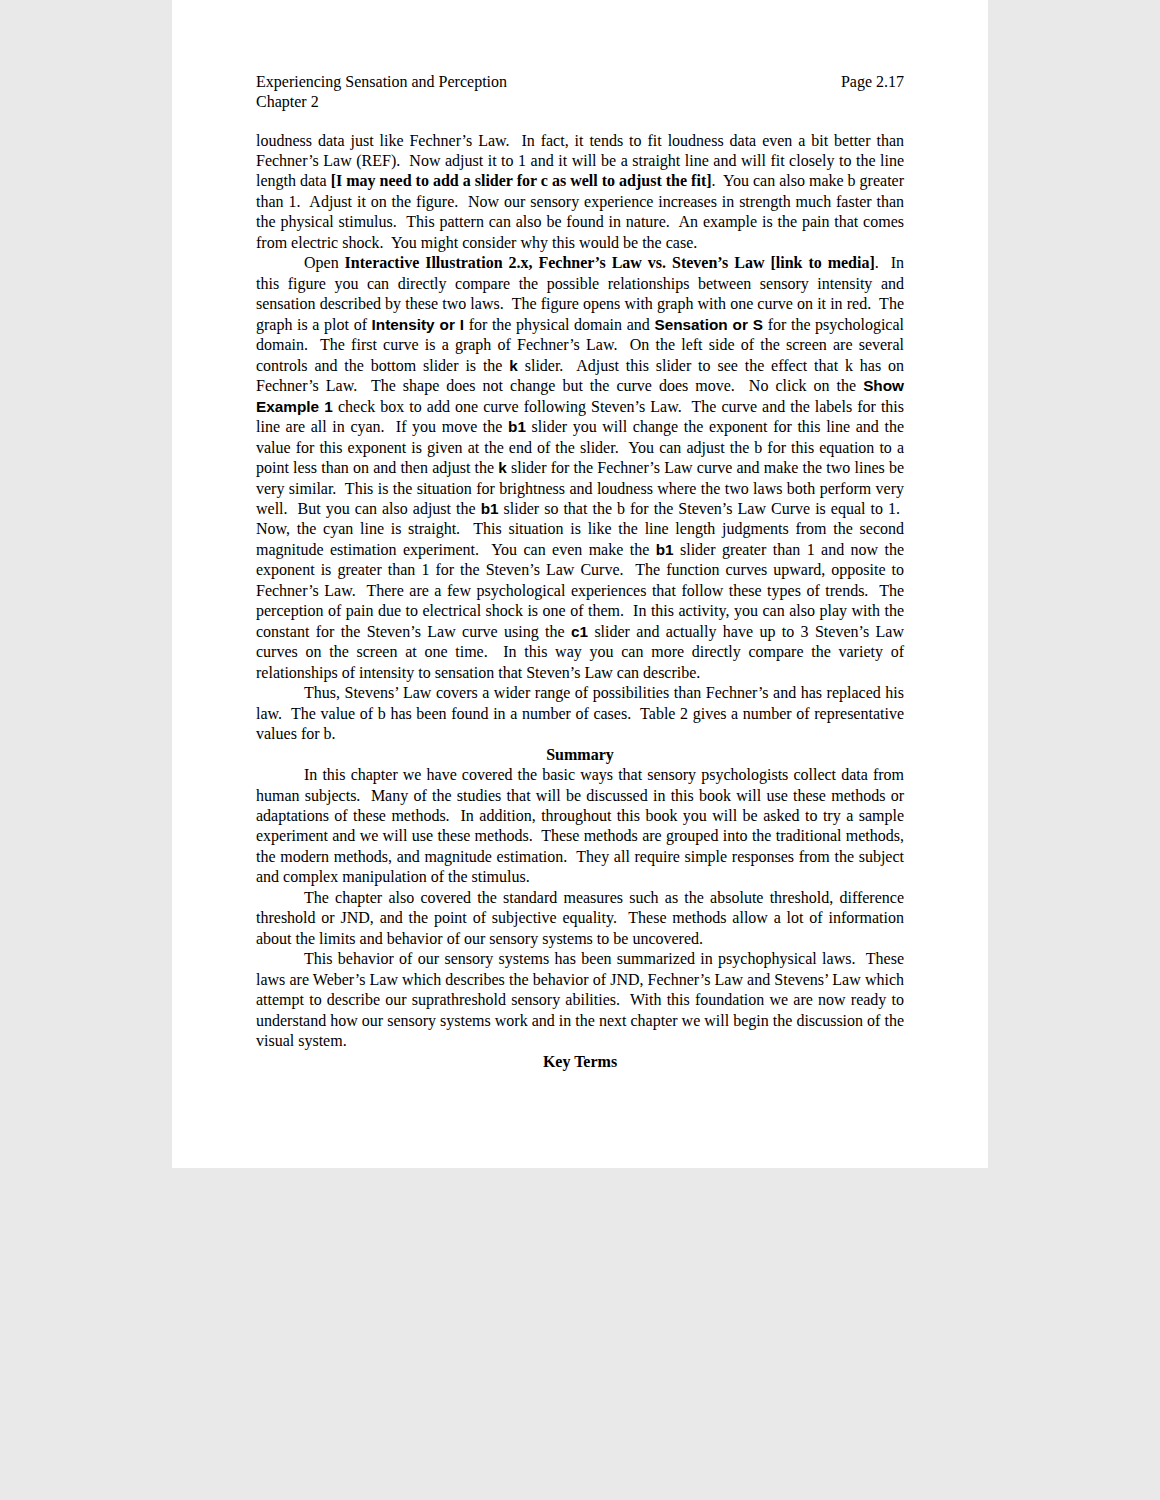Experiencing Sensation and Perception
Chapter 2
Page 2.17
loudness data just like Fechner’s Law. In fact, it tends to fit loudness data even a bit better than Fechner’s Law (REF). Now adjust it to 1 and it will be a straight line and will fit closely to the line length data [I may need to add a slider for c as well to adjust the fit]. You can also make b greater than 1. Adjust it on the figure. Now our sensory experience increases in strength much faster than the physical stimulus. This pattern can also be found in nature. An example is the pain that comes from electric shock. You might consider why this would be the case.
Open Interactive Illustration 2.x, Fechner’s Law vs. Steven’s Law [link to media]. In this figure you can directly compare the possible relationships between sensory intensity and sensation described by these two laws. The figure opens with graph with one curve on it in red. The graph is a plot of Intensity or I for the physical domain and Sensation or S for the psychological domain. The first curve is a graph of Fechner’s Law. On the left side of the screen are several controls and the bottom slider is the k slider. Adjust this slider to see the effect that k has on Fechner’s Law. The shape does not change but the curve does move. No click on the Show Example 1 check box to add one curve following Steven’s Law. The curve and the labels for this line are all in cyan. If you move the b1 slider you will change the exponent for this line and the value for this exponent is given at the end of the slider. You can adjust the b for this equation to a point less than on and then adjust the k slider for the Fechner’s Law curve and make the two lines be very similar. This is the situation for brightness and loudness where the two laws both perform very well. But you can also adjust the b1 slider so that the b for the Steven’s Law Curve is equal to 1. Now, the cyan line is straight. This situation is like the line length judgments from the second magnitude estimation experiment. You can even make the b1 slider greater than 1 and now the exponent is greater than 1 for the Steven’s Law Curve. The function curves upward, opposite to Fechner’s Law. There are a few psychological experiences that follow these types of trends. The perception of pain due to electrical shock is one of them. In this activity, you can also play with the constant for the Steven’s Law curve using the c1 slider and actually have up to 3 Steven’s Law curves on the screen at one time. In this way you can more directly compare the variety of relationships of intensity to sensation that Steven’s Law can describe.
Thus, Stevens’ Law covers a wider range of possibilities than Fechner’s and has replaced his law. The value of b has been found in a number of cases. Table 2 gives a number of representative values for b.
Summary
In this chapter we have covered the basic ways that sensory psychologists collect data from human subjects. Many of the studies that will be discussed in this book will use these methods or adaptations of these methods. In addition, throughout this book you will be asked to try a sample experiment and we will use these methods. These methods are grouped into the traditional methods, the modern methods, and magnitude estimation. They all require simple responses from the subject and complex manipulation of the stimulus.
The chapter also covered the standard measures such as the absolute threshold, difference threshold or JND, and the point of subjective equality. These methods allow a lot of information about the limits and behavior of our sensory systems to be uncovered.
This behavior of our sensory systems has been summarized in psychophysical laws. These laws are Weber’s Law which describes the behavior of JND, Fechner’s Law and Stevens’ Law which attempt to describe our suprathreshold sensory abilities. With this foundation we are now ready to understand how our sensory systems work and in the next chapter we will begin the discussion of the visual system.
Key Terms